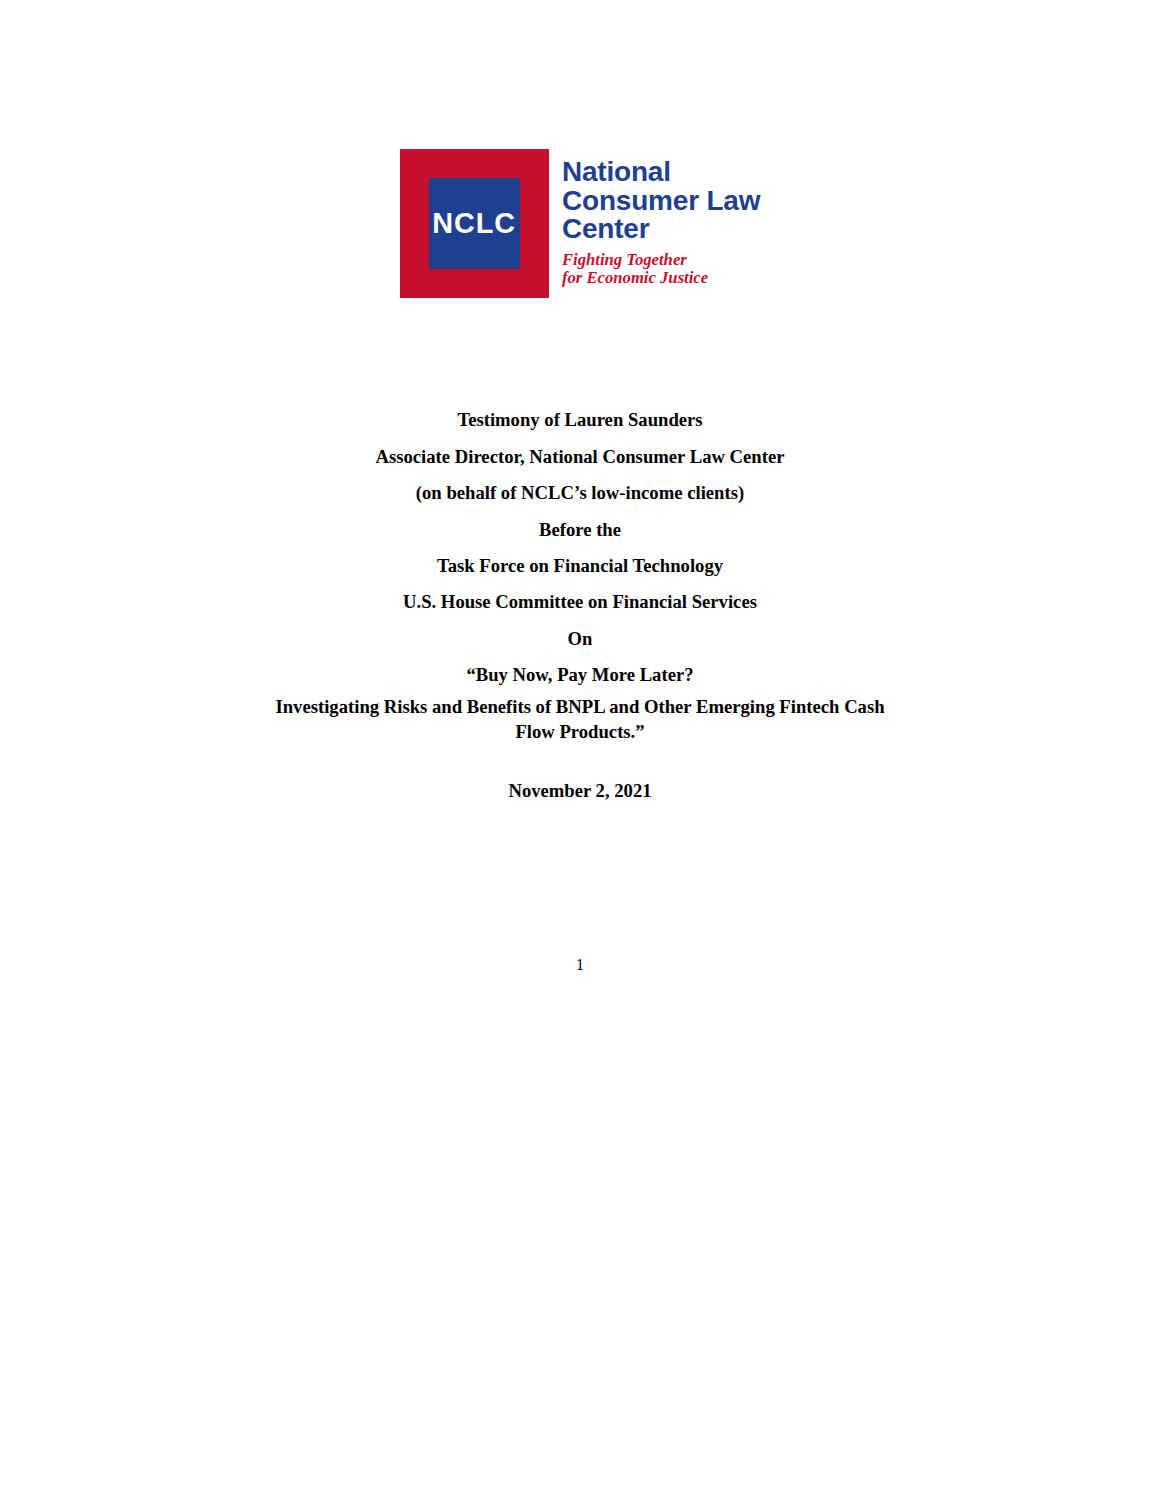| NCLC | National Consumer Law Center Fighting Together for Economic Justice |
Testimony of Lauren Saunders
Associate Director, National Consumer Law Center
(on behalf of NCLC’s low-income clients)
Before the
Task Force on Financial Technology
U.S. House Committee on Financial Services
On
“Buy Now, Pay More Later?
Investigating Risks and Benefits of BNPL and Other Emerging Fintech Cash Flow Products.”
November 2, 2021
1